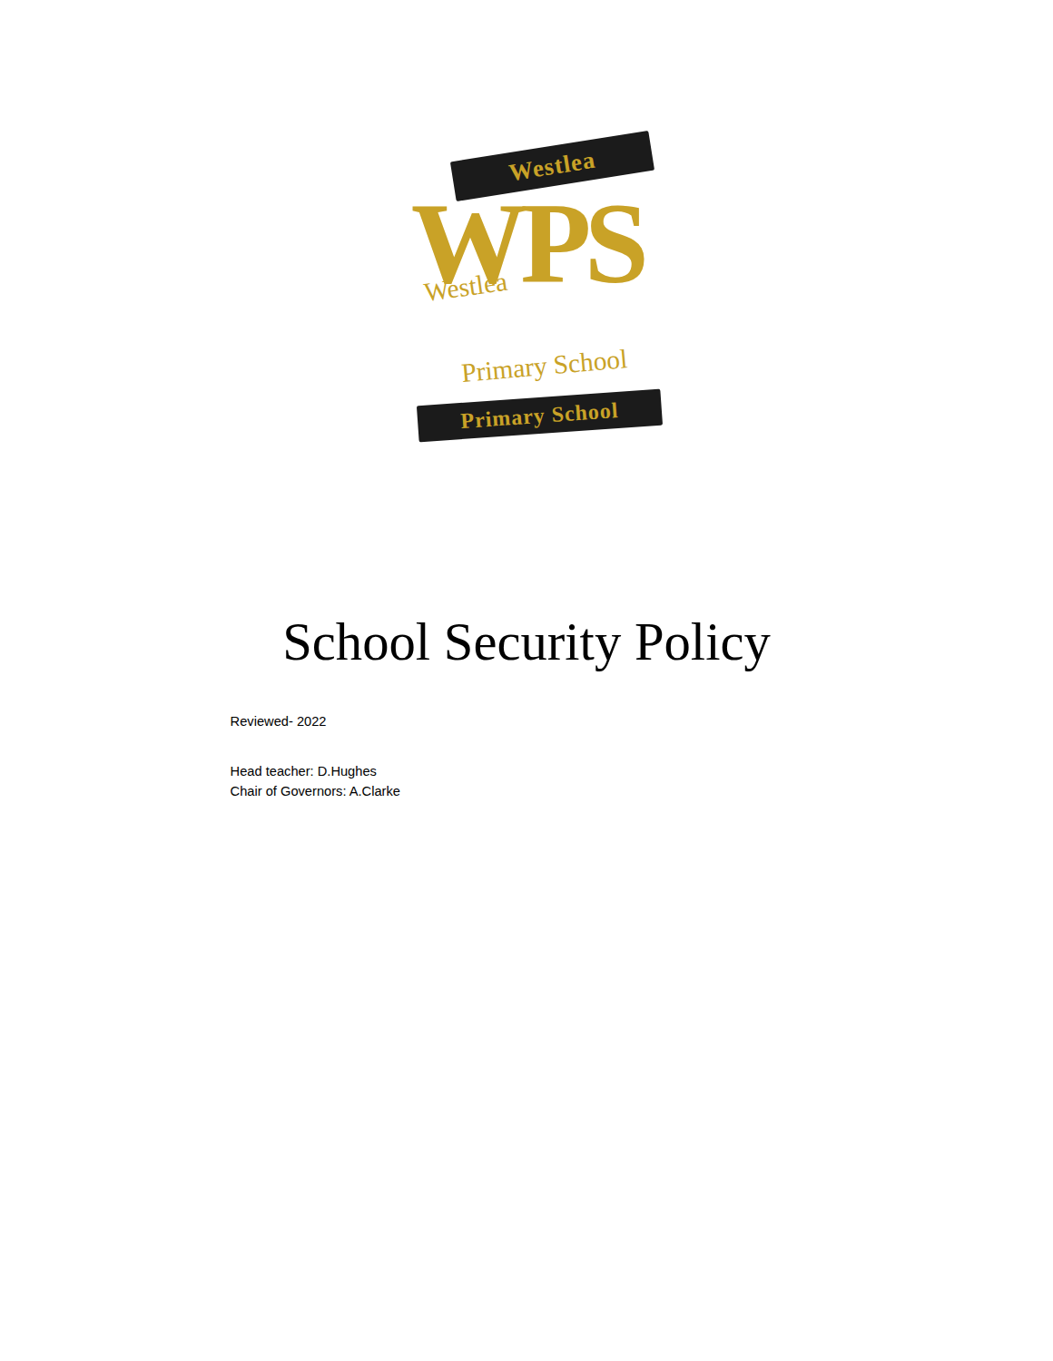Westlea
WPS
Westlea
Primary School
Primary School
School Security Policy
Reviewed- 2022
Head teacher: D.Hughes
Chair of Governors: A.Clarke